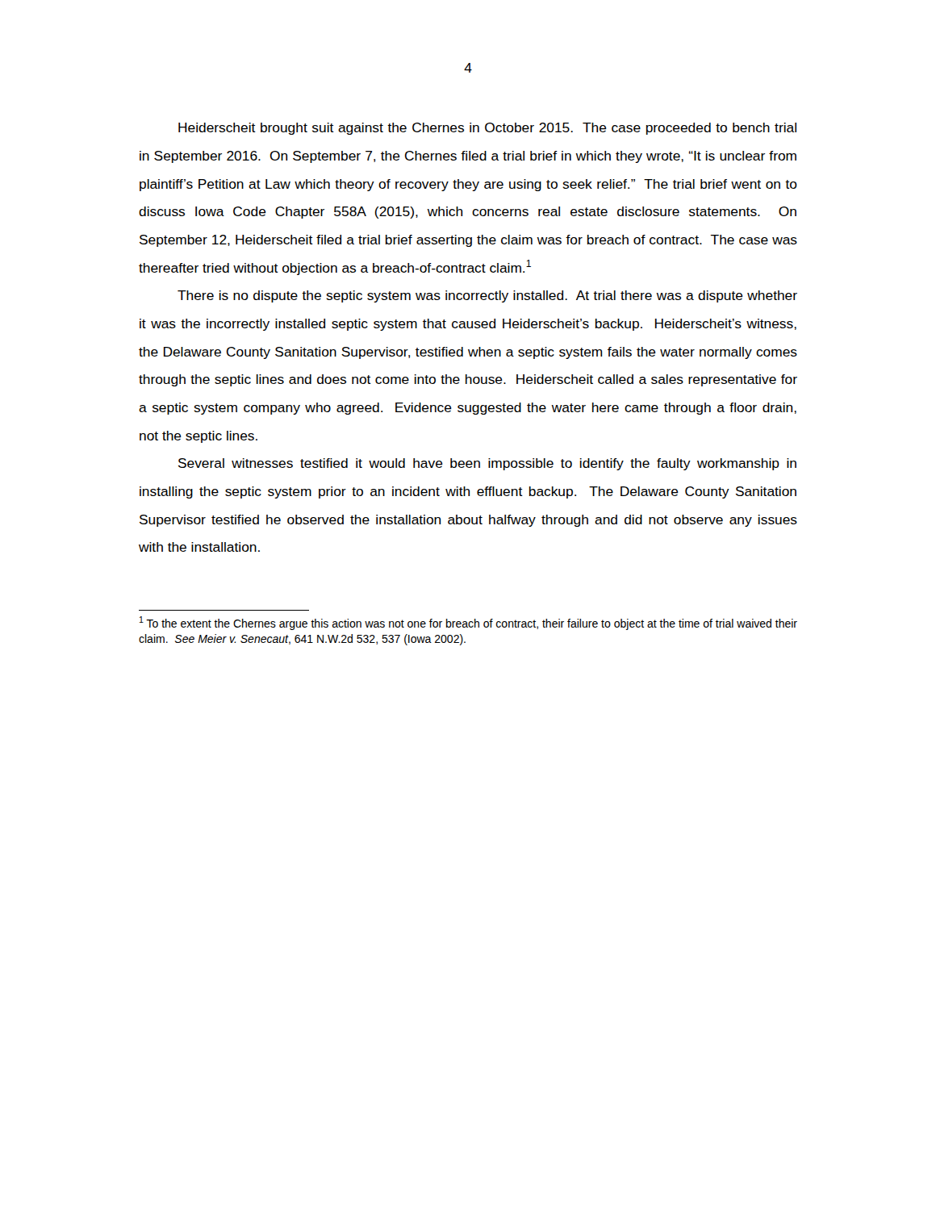4
Heiderscheit brought suit against the Chernes in October 2015. The case proceeded to bench trial in September 2016. On September 7, the Chernes filed a trial brief in which they wrote, “It is unclear from plaintiff’s Petition at Law which theory of recovery they are using to seek relief.” The trial brief went on to discuss Iowa Code Chapter 558A (2015), which concerns real estate disclosure statements. On September 12, Heiderscheit filed a trial brief asserting the claim was for breach of contract. The case was thereafter tried without objection as a breach-of-contract claim.1
There is no dispute the septic system was incorrectly installed. At trial there was a dispute whether it was the incorrectly installed septic system that caused Heiderscheit’s backup. Heiderscheit’s witness, the Delaware County Sanitation Supervisor, testified when a septic system fails the water normally comes through the septic lines and does not come into the house. Heiderscheit called a sales representative for a septic system company who agreed. Evidence suggested the water here came through a floor drain, not the septic lines.
Several witnesses testified it would have been impossible to identify the faulty workmanship in installing the septic system prior to an incident with effluent backup. The Delaware County Sanitation Supervisor testified he observed the installation about halfway through and did not observe any issues with the installation.
1 To the extent the Chernes argue this action was not one for breach of contract, their failure to object at the time of trial waived their claim. See Meier v. Senecaut, 641 N.W.2d 532, 537 (Iowa 2002).